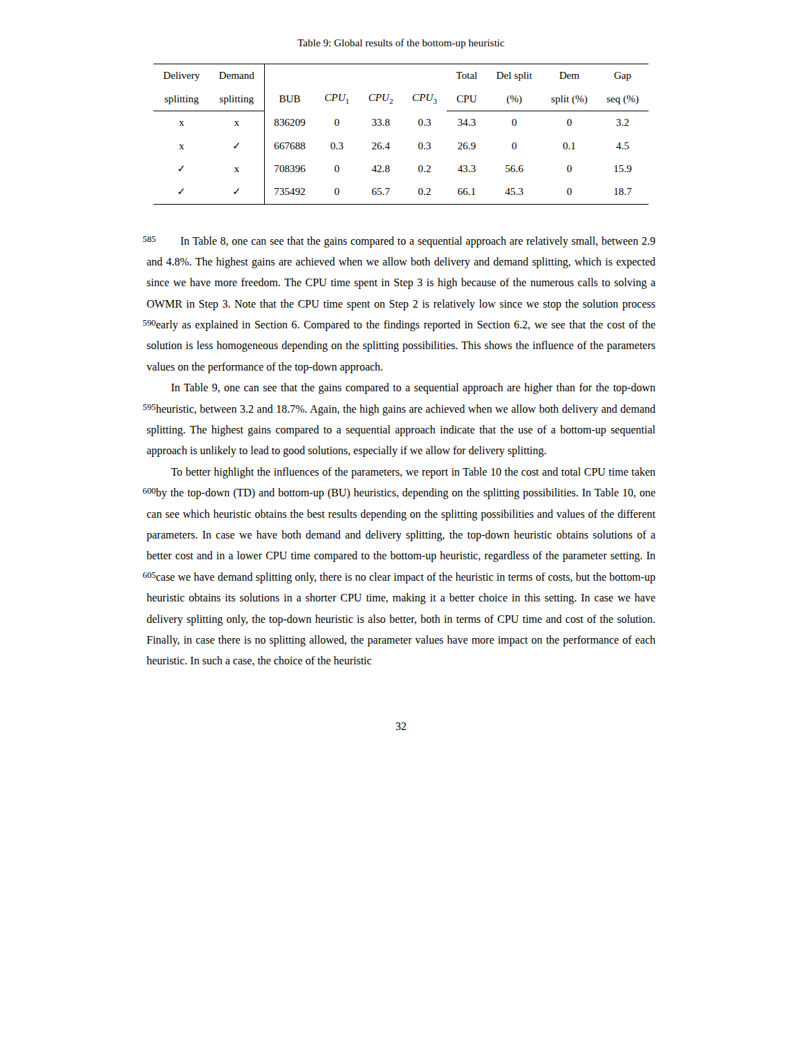Table 9: Global results of the bottom-up heuristic
| Delivery | Demand | BUB | CPU 1 | CPU 2 | CPU 3 | Total | Del split | Dem | Gap |
| --- | --- | --- | --- | --- | --- | --- | --- | --- | --- |
| splitting | splitting | CPU | (%) | split (%) | seq (%) |
| x | x | 836209 | 0 | 33.8 | 0.3 | 34.3 | 0 | 0 | 3.2 |
| x | ✓ | 667688 | 0.3 | 26.4 | 0.3 | 26.9 | 0 | 0.1 | 4.5 |
| ✓ | x | 708396 | 0 | 42.8 | 0.2 | 43.3 | 56.6 | 0 | 15.9 |
| ✓ | ✓ | 735492 | 0 | 65.7 | 0.2 | 66.1 | 45.3 | 0 | 18.7 |
585 In Table 8, one can see that the gains compared to a sequential approach are relatively small, between 2.9 and 4.8%. The highest gains are achieved when we allow both delivery and demand splitting, which is expected since we have more freedom. The CPU time spent in Step 3 is high because of the numerous calls to solving a OWMR in Step 3. Note that the CPU time spent on Step 2 is relatively low since we stop the solution process early as explained in Section 6. Compared 590to the findings reported in Section 6.2, we see that the cost of the solution is less homogeneous depending on the splitting possibilities. This shows the influence of the parameters values on the performance of the top-down approach.
In Table 9, one can see that the gains compared to a sequential approach are higher than for the top-down heuristic, between 3.2 and 18.7%. Again, the high gains are achieved when we allow 595both delivery and demand splitting. The highest gains compared to a sequential approach indicate that the use of a bottom-up sequential approach is unlikely to lead to good solutions, especially if we allow for delivery splitting.
To better highlight the influences of the parameters, we report in Table 10 the cost and total CPU time taken by the top-down (TD) and bottom-up (BU) heuristics, depending on the splitting 600possibilities. In Table 10, one can see which heuristic obtains the best results depending on the splitting possibilities and values of the different parameters. In case we have both demand and delivery splitting, the top-down heuristic obtains solutions of a better cost and in a lower CPU time compared to the bottom-up heuristic, regardless of the parameter setting. In case we have demand splitting only, there is no clear impact of the heuristic in terms of costs, but the bottom-up 605heuristic obtains its solutions in a shorter CPU time, making it a better choice in this setting. In case we have delivery splitting only, the top-down heuristic is also better, both in terms of CPU time and cost of the solution. Finally, in case there is no splitting allowed, the parameter values have more impact on the performance of each heuristic. In such a case, the choice of the heuristic
32